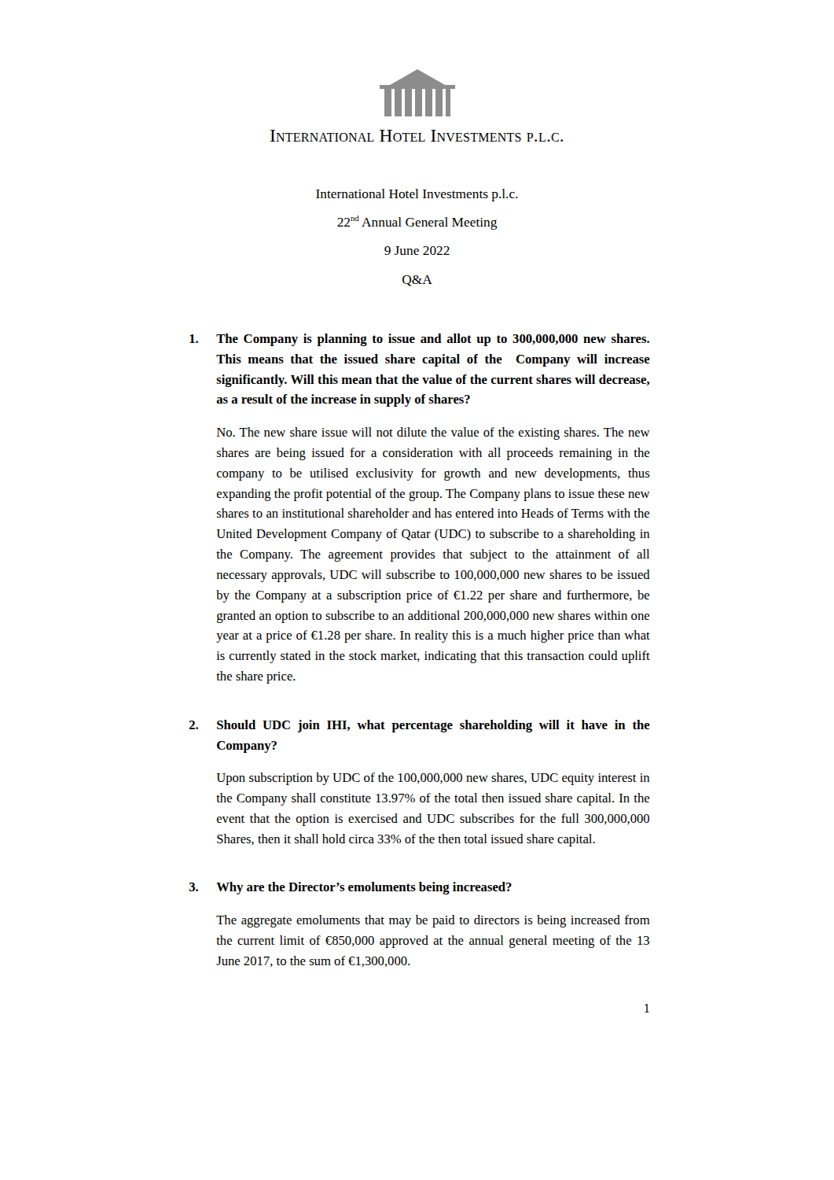International Hotel Investments p.l.c.
International Hotel Investments p.l.c.
22nd Annual General Meeting
9 June 2022
Q&A
The Company is planning to issue and allot up to 300,000,000 new shares. This means that the issued share capital of the Company will increase significantly. Will this mean that the value of the current shares will decrease, as a result of the increase in supply of shares?
No. The new share issue will not dilute the value of the existing shares. The new shares are being issued for a consideration with all proceeds remaining in the company to be utilised exclusivity for growth and new developments, thus expanding the profit potential of the group. The Company plans to issue these new shares to an institutional shareholder and has entered into Heads of Terms with the United Development Company of Qatar (UDC) to subscribe to a shareholding in the Company. The agreement provides that subject to the attainment of all necessary approvals, UDC will subscribe to 100,000,000 new shares to be issued by the Company at a subscription price of €1.22 per share and furthermore, be granted an option to subscribe to an additional 200,000,000 new shares within one year at a price of €1.28 per share. In reality this is a much higher price than what is currently stated in the stock market, indicating that this transaction could uplift the share price.
Should UDC join IHI, what percentage shareholding will it have in the Company?
Upon subscription by UDC of the 100,000,000 new shares, UDC equity interest in the Company shall constitute 13.97% of the total then issued share capital. In the event that the option is exercised and UDC subscribes for the full 300,000,000 Shares, then it shall hold circa 33% of the then total issued share capital.
Why are the Director’s emoluments being increased?
The aggregate emoluments that may be paid to directors is being increased from the current limit of €850,000 approved at the annual general meeting of the 13 June 2017, to the sum of €1,300,000.
1